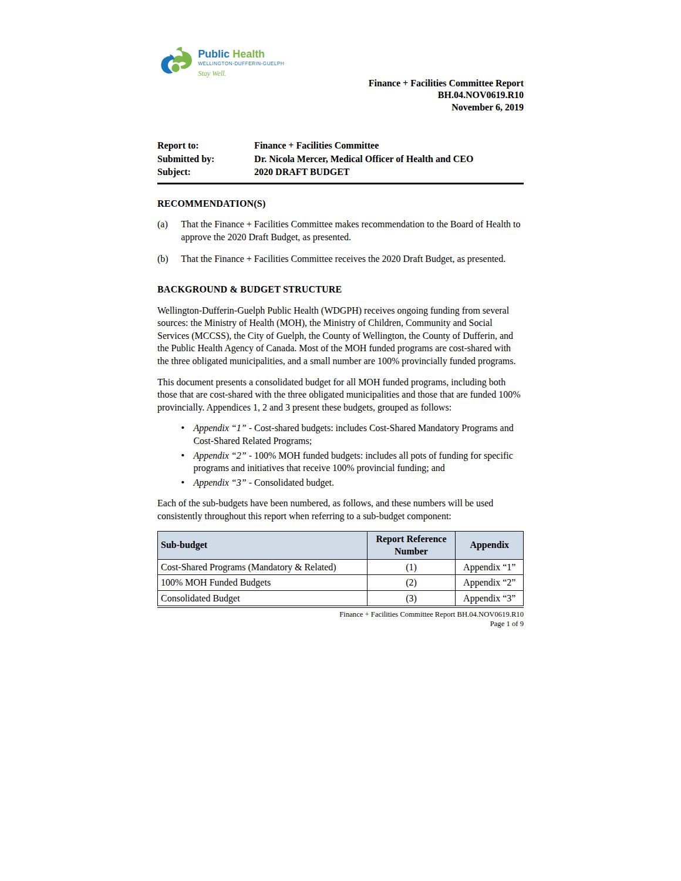Public Health WELLINGTON-DUFFERIN-GUELPH Stay Well.
Finance + Facilities Committee Report BH.04.NOV0619.R10
November 6, 2019
| Report to: | Finance + Facilities Committee |
| Submitted by: | Dr. Nicola Mercer, Medical Officer of Health and CEO |
| Subject: | 2020 DRAFT BUDGET |
RECOMMENDATION(S)
(a) That the Finance + Facilities Committee makes recommendation to the Board of Health to approve the 2020 Draft Budget, as presented.
(b) That the Finance + Facilities Committee receives the 2020 Draft Budget, as presented.
BACKGROUND & BUDGET STRUCTURE
Wellington-Dufferin-Guelph Public Health (WDGPH) receives ongoing funding from several sources: the Ministry of Health (MOH), the Ministry of Children, Community and Social Services (MCCSS), the City of Guelph, the County of Wellington, the County of Dufferin, and the Public Health Agency of Canada. Most of the MOH funded programs are cost-shared with the three obligated municipalities, and a small number are 100% provincially funded programs.
This document presents a consolidated budget for all MOH funded programs, including both those that are cost-shared with the three obligated municipalities and those that are funded 100% provincially. Appendices 1, 2 and 3 present these budgets, grouped as follows:
Appendix “1” - Cost-shared budgets: includes Cost-Shared Mandatory Programs and Cost-Shared Related Programs;
Appendix “2” - 100% MOH funded budgets: includes all pots of funding for specific programs and initiatives that receive 100% provincial funding; and
Appendix “3” - Consolidated budget.
Each of the sub-budgets have been numbered, as follows, and these numbers will be used consistently throughout this report when referring to a sub-budget component:
| Sub-budget | Report Reference Number | Appendix |
| --- | --- | --- |
| Cost-Shared Programs (Mandatory & Related) | (1) | Appendix “1” |
| 100% MOH Funded Budgets | (2) | Appendix “2” |
| Consolidated Budget | (3) | Appendix “3” |
Finance + Facilities Committee Report BH.04.NOV0619.R10
Page 1 of 9